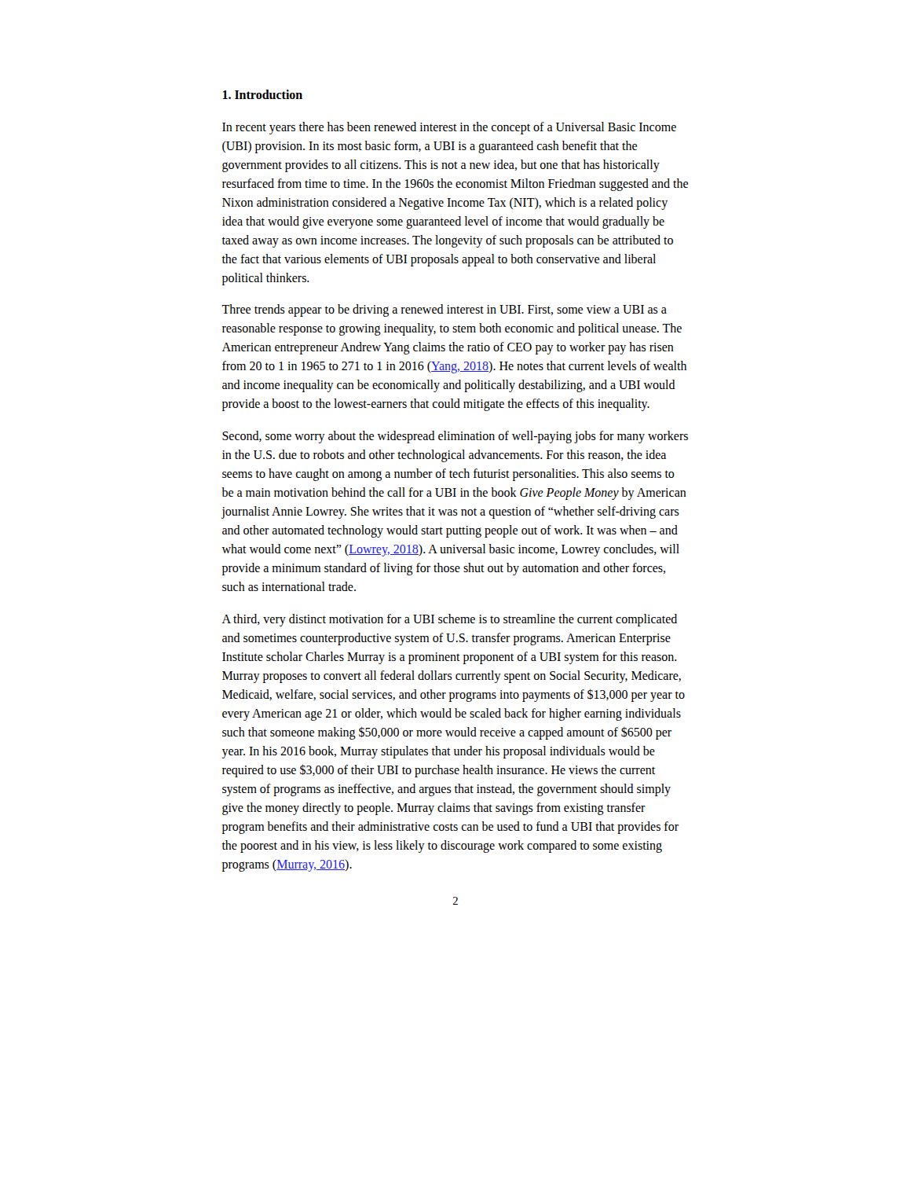1. Introduction
In recent years there has been renewed interest in the concept of a Universal Basic Income (UBI) provision. In its most basic form, a UBI is a guaranteed cash benefit that the government provides to all citizens. This is not a new idea, but one that has historically resurfaced from time to time. In the 1960s the economist Milton Friedman suggested and the Nixon administration considered a Negative Income Tax (NIT), which is a related policy idea that would give everyone some guaranteed level of income that would gradually be taxed away as own income increases. The longevity of such proposals can be attributed to the fact that various elements of UBI proposals appeal to both conservative and liberal political thinkers.
Three trends appear to be driving a renewed interest in UBI. First, some view a UBI as a reasonable response to growing inequality, to stem both economic and political unease. The American entrepreneur Andrew Yang claims the ratio of CEO pay to worker pay has risen from 20 to 1 in 1965 to 271 to 1 in 2016 (Yang, 2018). He notes that current levels of wealth and income inequality can be economically and politically destabilizing, and a UBI would provide a boost to the lowest-earners that could mitigate the effects of this inequality.
Second, some worry about the widespread elimination of well-paying jobs for many workers in the U.S. due to robots and other technological advancements. For this reason, the idea seems to have caught on among a number of tech futurist personalities. This also seems to be a main motivation behind the call for a UBI in the book Give People Money by American journalist Annie Lowrey. She writes that it was not a question of “whether self-driving cars and other automated technology would start putting people out of work. It was when – and what would come next” (Lowrey, 2018). A universal basic income, Lowrey concludes, will provide a minimum standard of living for those shut out by automation and other forces, such as international trade.
A third, very distinct motivation for a UBI scheme is to streamline the current complicated and sometimes counterproductive system of U.S. transfer programs. American Enterprise Institute scholar Charles Murray is a prominent proponent of a UBI system for this reason. Murray proposes to convert all federal dollars currently spent on Social Security, Medicare, Medicaid, welfare, social services, and other programs into payments of $13,000 per year to every American age 21 or older, which would be scaled back for higher earning individuals such that someone making $50,000 or more would receive a capped amount of $6500 per year. In his 2016 book, Murray stipulates that under his proposal individuals would be required to use $3,000 of their UBI to purchase health insurance. He views the current system of programs as ineffective, and argues that instead, the government should simply give the money directly to people. Murray claims that savings from existing transfer program benefits and their administrative costs can be used to fund a UBI that provides for the poorest and in his view, is less likely to discourage work compared to some existing programs (Murray, 2016).
2